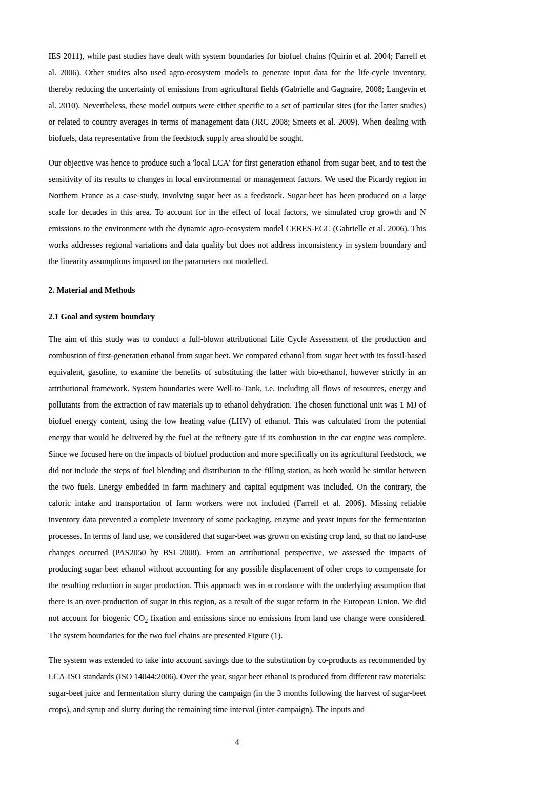IES 2011), while past studies have dealt with system boundaries for biofuel chains (Quirin et al. 2004; Farrell et al. 2006). Other studies also used agro-ecosystem models to generate input data for the life-cycle inventory, thereby reducing the uncertainty of emissions from agricultural fields (Gabrielle and Gagnaire, 2008; Langevin et al. 2010). Nevertheless, these model outputs were either specific to a set of particular sites (for the latter studies) or related to country averages in terms of management data (JRC 2008; Smeets et al. 2009). When dealing with biofuels, data representative from the feedstock supply area should be sought.
Our objective was hence to produce such a 'local LCA' for first generation ethanol from sugar beet, and to test the sensitivity of its results to changes in local environmental or management factors. We used the Picardy region in Northern France as a case-study, involving sugar beet as a feedstock. Sugar-beet has been produced on a large scale for decades in this area. To account for in the effect of local factors, we simulated crop growth and N emissions to the environment with the dynamic agro-ecosystem model CERES-EGC (Gabrielle et al. 2006). This works addresses regional variations and data quality but does not address inconsistency in system boundary and the linearity assumptions imposed on the parameters not modelled.
2. Material and Methods
2.1 Goal and system boundary
The aim of this study was to conduct a full-blown attributional Life Cycle Assessment of the production and combustion of first-generation ethanol from sugar beet. We compared ethanol from sugar beet with its fossil-based equivalent, gasoline, to examine the benefits of substituting the latter with bio-ethanol, however strictly in an attributional framework. System boundaries were Well-to-Tank, i.e. including all flows of resources, energy and pollutants from the extraction of raw materials up to ethanol dehydration. The chosen functional unit was 1 MJ of biofuel energy content, using the low heating value (LHV) of ethanol. This was calculated from the potential energy that would be delivered by the fuel at the refinery gate if its combustion in the car engine was complete. Since we focused here on the impacts of biofuel production and more specifically on its agricultural feedstock, we did not include the steps of fuel blending and distribution to the filling station, as both would be similar between the two fuels. Energy embedded in farm machinery and capital equipment was included. On the contrary, the caloric intake and transportation of farm workers were not included (Farrell et al. 2006). Missing reliable inventory data prevented a complete inventory of some packaging, enzyme and yeast inputs for the fermentation processes. In terms of land use, we considered that sugar-beet was grown on existing crop land, so that no land-use changes occurred (PAS2050 by BSI 2008). From an attributional perspective, we assessed the impacts of producing sugar beet ethanol without accounting for any possible displacement of other crops to compensate for the resulting reduction in sugar production. This approach was in accordance with the underlying assumption that there is an over-production of sugar in this region, as a result of the sugar reform in the European Union. We did not account for biogenic CO2 fixation and emissions since no emissions from land use change were considered. The system boundaries for the two fuel chains are presented Figure (1).
The system was extended to take into account savings due to the substitution by co-products as recommended by LCA-ISO standards (ISO 14044:2006). Over the year, sugar beet ethanol is produced from different raw materials: sugar-beet juice and fermentation slurry during the campaign (in the 3 months following the harvest of sugar-beet crops), and syrup and slurry during the remaining time interval (inter-campaign). The inputs and
4